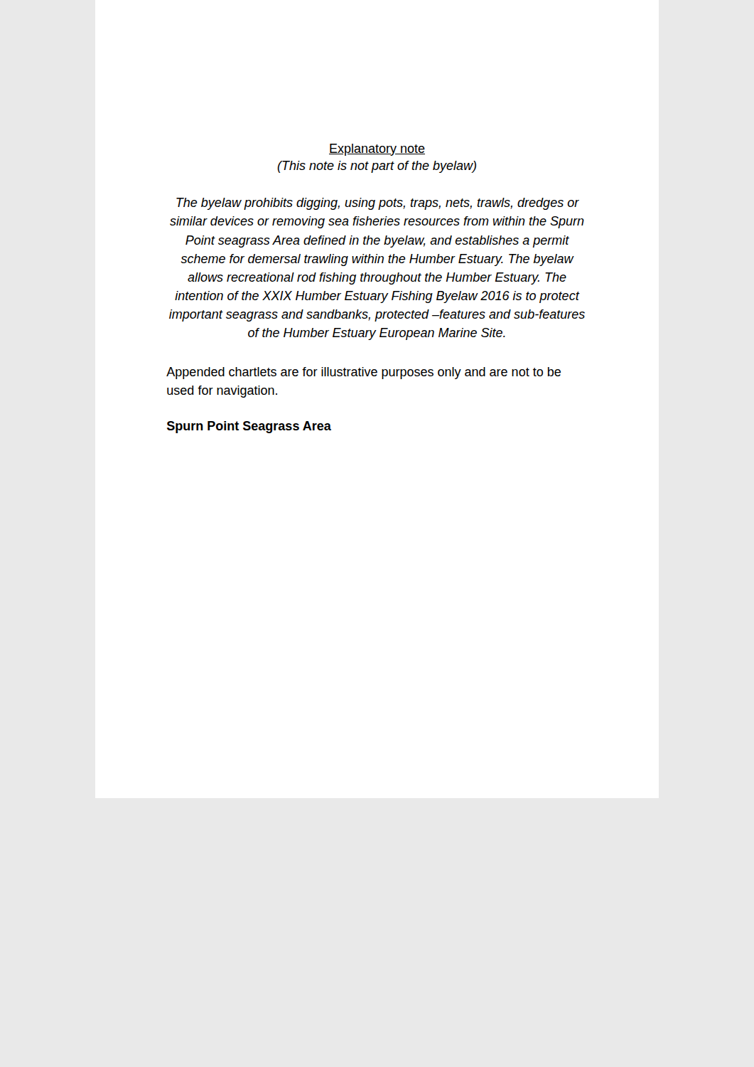Explanatory note
(This note is not part of the byelaw)
The byelaw prohibits digging, using pots, traps, nets, trawls, dredges or similar devices or removing sea fisheries resources from within the Spurn Point seagrass Area defined in the byelaw, and establishes a permit scheme for demersal trawling within the Humber Estuary. The byelaw allows recreational rod fishing throughout the Humber Estuary. The intention of the XXIX Humber Estuary Fishing Byelaw 2016 is to protect important seagrass and sandbanks, protected –features and sub-features of the Humber Estuary European Marine Site.
Appended chartlets are for illustrative purposes only and are not to be used for navigation.
Spurn Point Seagrass Area